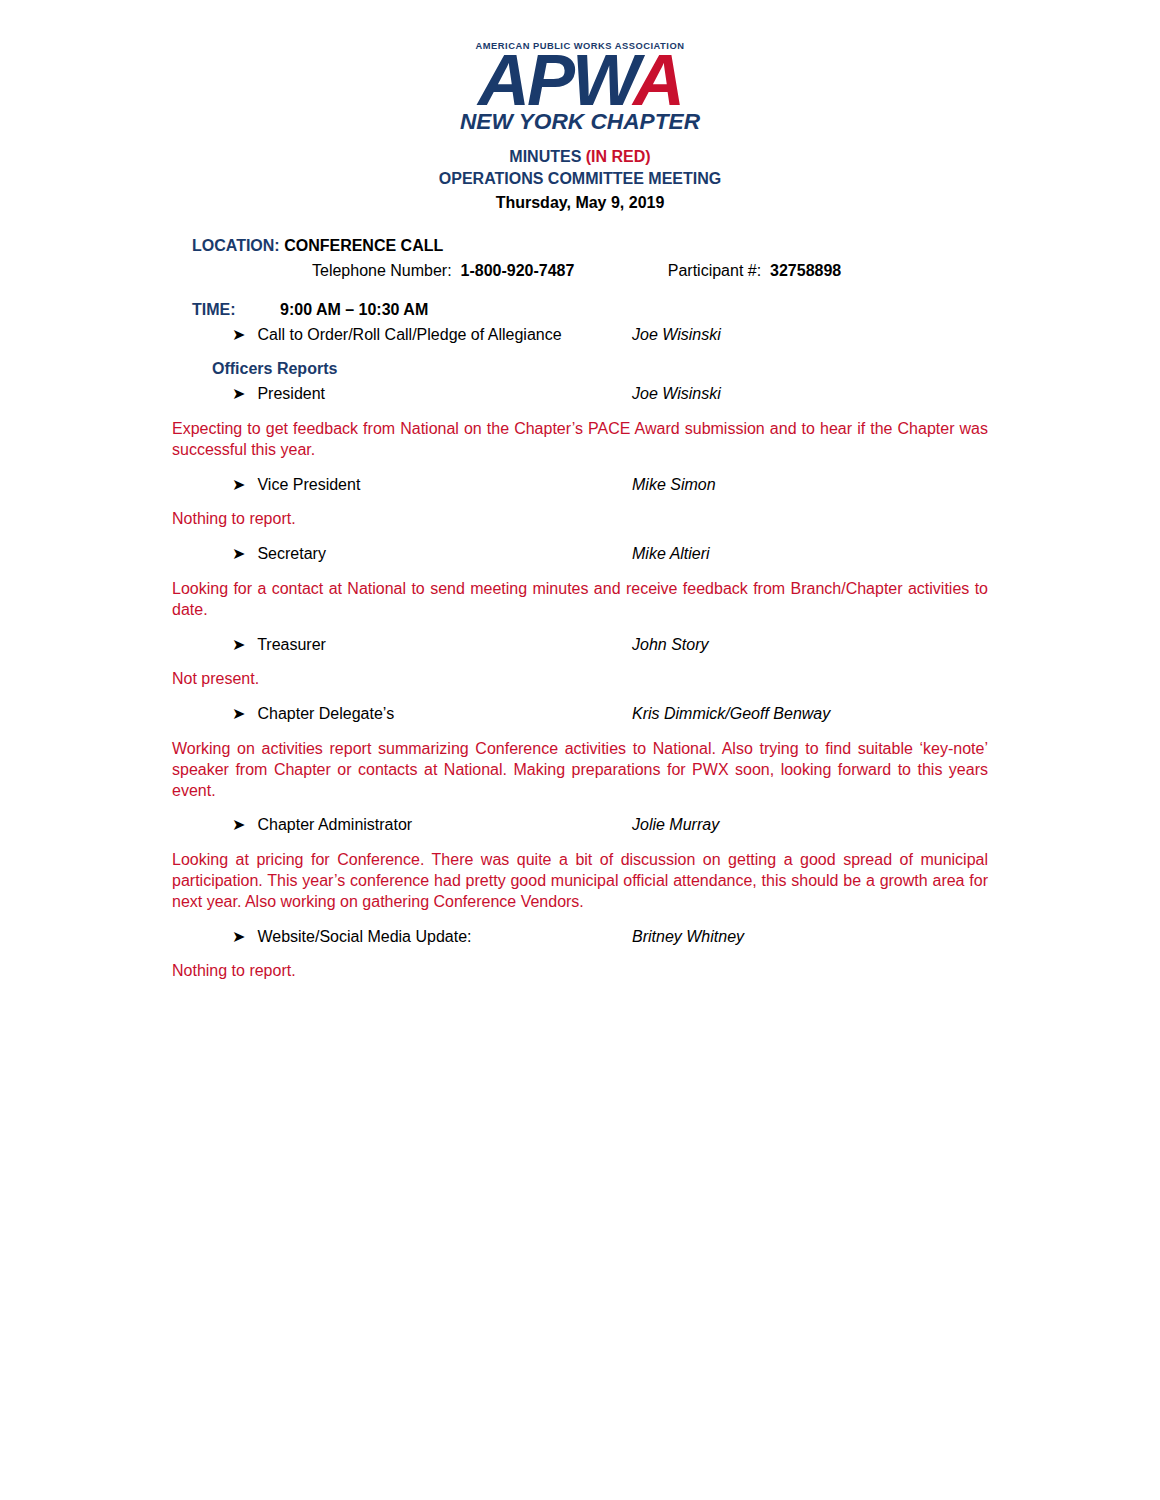AMERICAN PUBLIC WORKS ASSOCIATION
APWA
NEW YORK CHAPTER
MINUTES (IN RED)
OPERATIONS COMMITTEE MEETING
Thursday, May 9, 2019
LOCATION: CONFERENCE CALL
Telephone Number: 1-800-920-7487 Participant #: 32758898
TIME: 9:00 AM – 10:30 AM
➤ Call to Order/Roll Call/Pledge of Allegiance
Joe Wisinski
Officers Reports
➤ President
Joe Wisinski
Expecting to get feedback from National on the Chapter’s PACE Award submission and to hear if the Chapter was successful this year.
➤ Vice President
Mike Simon
Nothing to report.
➤ Secretary
Mike Altieri
Looking for a contact at National to send meeting minutes and receive feedback from Branch/Chapter activities to date.
➤ Treasurer
John Story
Not present.
➤ Chapter Delegate’s
Kris Dimmick/Geoff Benway
Working on activities report summarizing Conference activities to National. Also trying to find suitable ‘key-note’ speaker from Chapter or contacts at National. Making preparations for PWX soon, looking forward to this years event.
➤ Chapter Administrator
Jolie Murray
Looking at pricing for Conference. There was quite a bit of discussion on getting a good spread of municipal participation. This year’s conference had pretty good municipal official attendance, this should be a growth area for next year. Also working on gathering Conference Vendors.
➤ Website/Social Media Update:
Britney Whitney
Nothing to report.